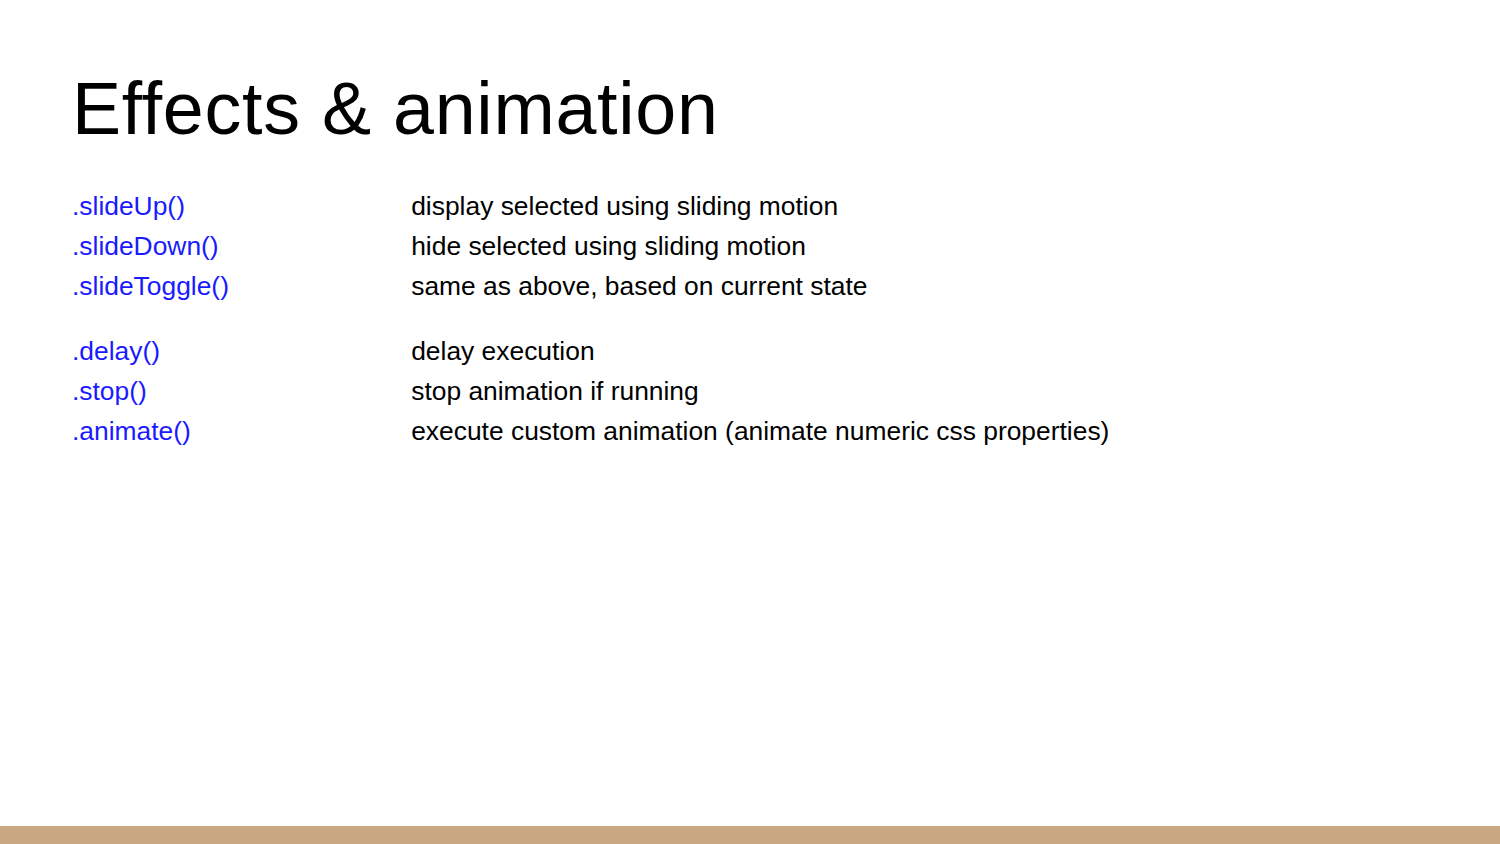Effects & animation
| .slideUp() | display selected using sliding motion |
| .slideDown() | hide selected using sliding motion |
| .slideToggle() | same as above, based on current state |
| .delay() | delay execution |
| .stop() | stop animation if running |
| .animate() | execute custom animation (animate numeric css properties) |